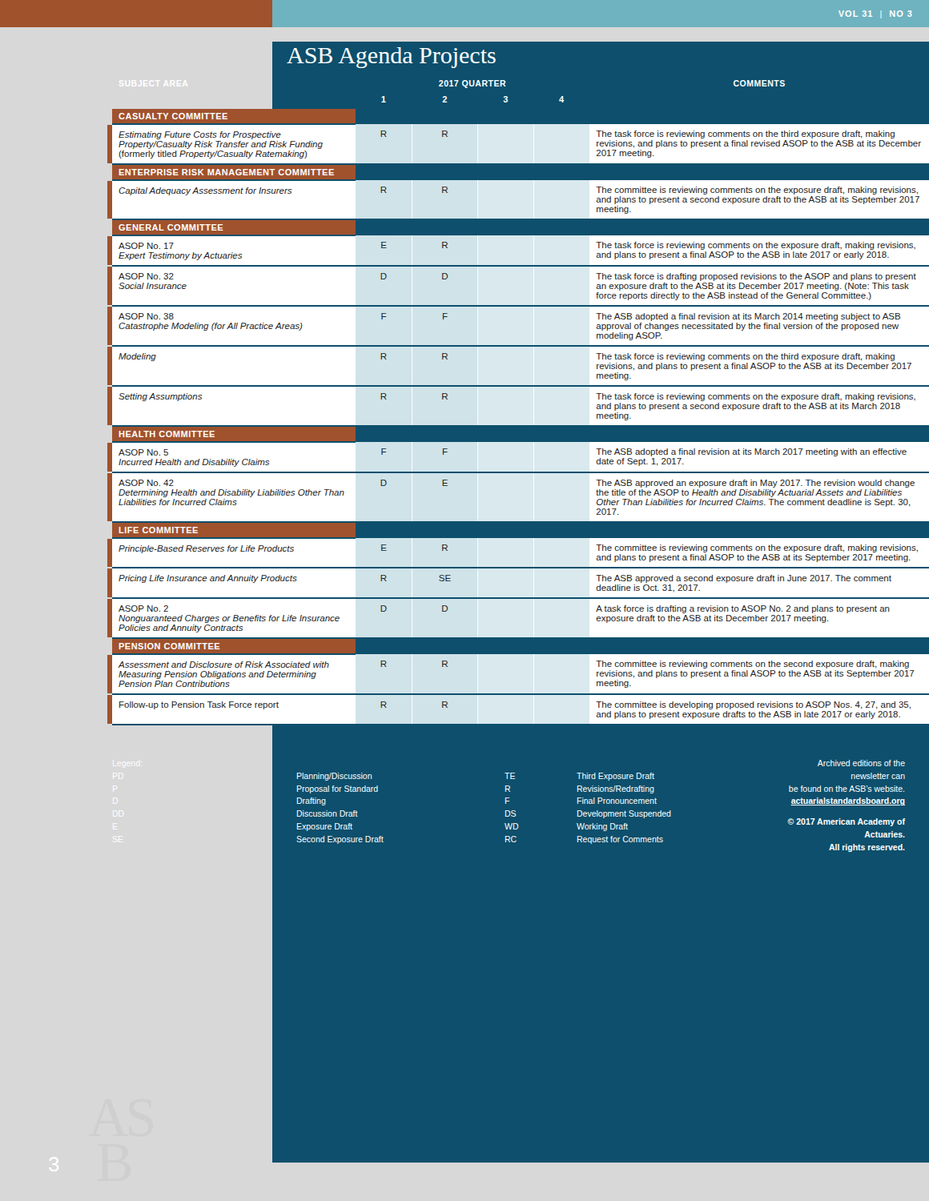VOL 31 | NO 3
ASB Agenda Projects
| SUBJECT AREA | 2017 QUARTER | COMMENTS |
| --- | --- | --- |
| | 1 | 2 | 3 | 4 | |
| CASUALTY COMMITTEE | |
| Estimating Future Costs for Prospective Property/Casualty Risk Transfer and Risk Funding (formerly titled Property/Casualty Ratemaking ) | R | R | | | The task force is reviewing comments on the third exposure draft, making revisions, and plans to present a final revised ASOP to the ASB at its December 2017 meeting. |
| ENTERPRISE RISK MANAGEMENT COMMITTEE | |
| Capital Adequacy Assessment for Insurers | R | R | | | The committee is reviewing comments on the exposure draft, making revisions, and plans to present a second exposure draft to the ASB at its September 2017 meeting. |
| GENERAL COMMITTEE | |
| ASOP No. 17 Expert Testimony by Actuaries | E | R | | | The task force is reviewing comments on the exposure draft, making revisions, and plans to present a final ASOP to the ASB in late 2017 or early 2018. |
| ASOP No. 32 Social Insurance | D | D | | | The task force is drafting proposed revisions to the ASOP and plans to present an exposure draft to the ASB at its December 2017 meeting. (Note: This task force reports directly to the ASB instead of the General Committee.) |
| ASOP No. 38 Catastrophe Modeling (for All Practice Areas) | F | F | | | The ASB adopted a final revision at its March 2014 meeting subject to ASB approval of changes necessitated by the final version of the proposed new modeling ASOP. |
| Modeling | R | R | | | The task force is reviewing comments on the third exposure draft, making revisions, and plans to present a final ASOP to the ASB at its December 2017 meeting. |
| Setting Assumptions | R | R | | | The task force is reviewing comments on the exposure draft, making revisions, and plans to present a second exposure draft to the ASB at its March 2018 meeting. |
| HEALTH COMMITTEE | |
| ASOP No. 5 Incurred Health and Disability Claims | F | F | | | The ASB adopted a final revision at its March 2017 meeting with an effective date of Sept. 1, 2017. |
| ASOP No. 42 Determining Health and Disability Liabilities Other Than Liabilities for Incurred Claims | D | E | | | The ASB approved an exposure draft in May 2017. The revision would change the title of the ASOP to Health and Disability Actuarial Assets and Liabilities Other Than Liabilities for Incurred Claims . The comment deadline is Sept. 30, 2017. |
| LIFE COMMITTEE | |
| Principle-Based Reserves for Life Products | E | R | | | The committee is reviewing comments on the exposure draft, making revisions, and plans to present a final ASOP to the ASB at its September 2017 meeting. |
| Pricing Life Insurance and Annuity Products | R | SE | | | The ASB approved a second exposure draft in June 2017. The comment deadline is Oct. 31, 2017. |
| ASOP No. 2 Nonguaranteed Charges or Benefits for Life Insurance Policies and Annuity Contracts | D | D | | | A task force is drafting a revision to ASOP No. 2 and plans to present an exposure draft to the ASB at its December 2017 meeting. |
| PENSION COMMITTEE | |
| Assessment and Disclosure of Risk Associated with Measuring Pension Obligations and Determining Pension Plan Contributions | R | R | | | The committee is reviewing comments on the second exposure draft, making revisions, and plans to present a final ASOP to the ASB at its September 2017 meeting. |
| Follow-up to Pension Task Force report | R | R | | | The committee is developing proposed revisions to ASOP Nos. 4, 27, and 35, and plans to present exposure drafts to the ASB in late 2017 or early 2018. |
Legend:
PD
P
D
DD
E
SE
Planning/Discussion
Proposal for Standard
Drafting
Discussion Draft
Exposure Draft
Second Exposure Draft
TE
R
F
DS
WD
RC
Third Exposure Draft
Revisions/Redrafting
Final Pronouncement
Development Suspended
Working Draft
Request for Comments
Archived editions of the newsletter can
be found on the ASB’s website.
actuarialstandardsboard.org
© 2017 American Academy of Actuaries. All rights reserved.
3
AS B